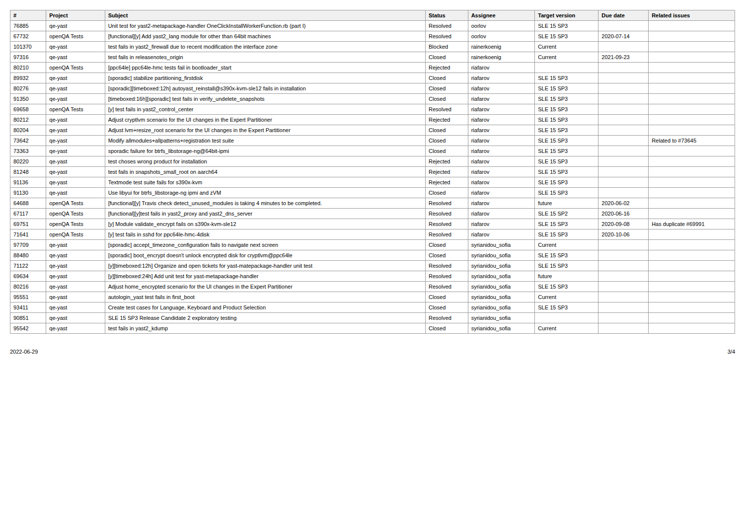| # | Project | Subject | Status | Assignee | Target version | Due date | Related issues |
| --- | --- | --- | --- | --- | --- | --- | --- |
| 76885 | qe-yast | Unit test for yast2-metapackage-handler OneClickInstallWorkerFunction.rb (part I) | Resolved | oorlov | SLE 15 SP3 | | |
| 67732 | openQA Tests | [functional][y] Add yast2_lang module for other than 64bit machines | Resolved | oorlov | SLE 15 SP3 | 2020-07-14 | |
| 101370 | qe-yast | test fails in yast2_firewall due to recent modification the interface zone | Blocked | rainerkoenig | Current | | |
| 97316 | qe-yast | test fails in releasenotes_origin | Closed | rainerkoenig | Current | 2021-09-23 | |
| 80210 | openQA Tests | [ppc64le] ppc64le-hmc tests fail in bootloader_start | Rejected | riafarov | | | |
| 89932 | qe-yast | [sporadic] stabilize partitioning_firstdisk | Closed | riafarov | SLE 15 SP3 | | |
| 80276 | qe-yast | [sporadic][timeboxed:12h] autoyast_reinstall@s390x-kvm-sle12 fails in installation | Closed | riafarov | SLE 15 SP3 | | |
| 91350 | qe-yast | [timeboxed:16h][sporadic] test fails in verify_undelete_snapshots | Closed | riafarov | SLE 15 SP3 | | |
| 69658 | openQA Tests | [y] test fails in yast2_control_center | Resolved | riafarov | SLE 15 SP3 | | |
| 80212 | qe-yast | Adjust cryptlvm scenario for the UI changes in the Expert Partitioner | Rejected | riafarov | SLE 15 SP3 | | |
| 80204 | qe-yast | Adjust lvm+resize_root scenario for the UI changes in the Expert Partitioner | Closed | riafarov | SLE 15 SP3 | | |
| 73642 | qe-yast | Modify allmodules+allpatterns+registration test suite | Closed | riafarov | SLE 15 SP3 | | Related to #73645 |
| 73363 | qe-yast | sporadic failure for btrfs_libstorage-ng@64bit-ipmi | Closed | riafarov | SLE 15 SP3 | | |
| 80220 | qe-yast | test choses wrong product for installation | Rejected | riafarov | SLE 15 SP3 | | |
| 81248 | qe-yast | test fails in snapshots_small_root on aarch64 | Rejected | riafarov | SLE 15 SP3 | | |
| 91136 | qe-yast | Textmode test suite fails for s390x-kvm | Rejected | riafarov | SLE 15 SP3 | | |
| 91130 | qe-yast | Use libyui for btrfs_libstorage-ng ipmi and zVM | Closed | riafarov | SLE 15 SP3 | | |
| 64688 | openQA Tests | [functional][y] Travis check detect_unused_modules is taking 4 minutes to be completed. | Resolved | riafarov | future | 2020-06-02 | |
| 67117 | openQA Tests | [functional][y]test fails in yast2_proxy and yast2_dns_server | Resolved | riafarov | SLE 15 SP2 | 2020-06-16 | |
| 69751 | openQA Tests | [y] Module validate_encrypt fails on s390x-kvm-sle12 | Resolved | riafarov | SLE 15 SP3 | 2020-09-08 | Has duplicate #69991 |
| 71641 | openQA Tests | [y] test fails in sshd for ppc64le-hmc-4disk | Resolved | riafarov | SLE 15 SP3 | 2020-10-06 | |
| 97709 | qe-yast | [sporadic] accept_timezone_configuration fails to navigate next screen | Closed | syrianidou_sofia | Current | | |
| 88480 | qe-yast | [sporadic] boot_encrypt doesn't unlock encrypted disk for cryptlvm@ppc64le | Closed | syrianidou_sofia | SLE 15 SP3 | | |
| 71122 | qe-yast | [y][timeboxed:12h] Organize and open tickets for yast-matepackage-handler unit test | Resolved | syrianidou_sofia | SLE 15 SP3 | | |
| 69634 | qe-yast | [y][timeboxed:24h] Add unit test for yast-metapackage-handler | Resolved | syrianidou_sofia | future | | |
| 80216 | qe-yast | Adjust home_encrypted scenario for the UI changes in the Expert Partitioner | Resolved | syrianidou_sofia | SLE 15 SP3 | | |
| 95551 | qe-yast | autologin_yast test fails in first_boot | Closed | syrianidou_sofia | Current | | |
| 93411 | qe-yast | Create test cases for Language, Keyboard and Product Selection | Closed | syrianidou_sofia | SLE 15 SP3 | | |
| 90851 | qe-yast | SLE 15 SP3 Release Candidate 2 exploratory testing | Resolved | syrianidou_sofia | | | |
| 95542 | qe-yast | test fails in yast2_kdump | Closed | syrianidou_sofia | Current | | |
2022-06-29 3/4